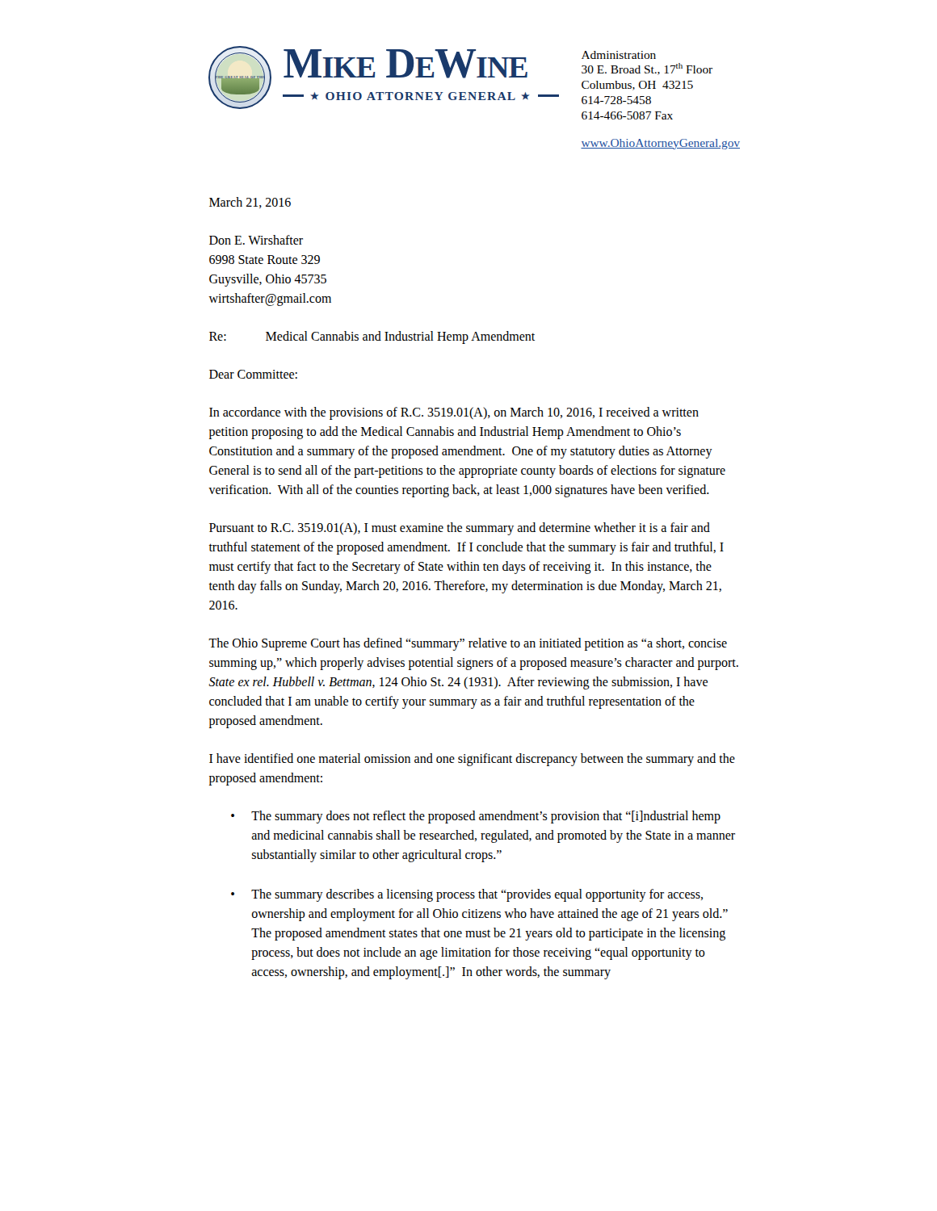The Great Seal of the State of Ohio
MIKE DEWINE
★ OHIO ATTORNEY GENERAL ★
Administration
30 E. Broad St., 17th Floor
Columbus, OH 43215
614-728-5458
614-466-5087 Fax www.OhioAttorneyGeneral.gov
March 21, 2016
Don E. Wirshafter
6998 State Route 329
Guysville, Ohio 45735
wirtshafter@gmail.com
Re: Medical Cannabis and Industrial Hemp Amendment
Dear Committee:
In accordance with the provisions of R.C. 3519.01(A), on March 10, 2016, I received a written petition proposing to add the Medical Cannabis and Industrial Hemp Amendment to Ohio’s Constitution and a summary of the proposed amendment. One of my statutory duties as Attorney General is to send all of the part-petitions to the appropriate county boards of elections for signature verification. With all of the counties reporting back, at least 1,000 signatures have been verified.
Pursuant to R.C. 3519.01(A), I must examine the summary and determine whether it is a fair and truthful statement of the proposed amendment. If I conclude that the summary is fair and truthful, I must certify that fact to the Secretary of State within ten days of receiving it. In this instance, the tenth day falls on Sunday, March 20, 2016. Therefore, my determination is due Monday, March 21, 2016.
The Ohio Supreme Court has defined “summary” relative to an initiated petition as “a short, concise summing up,” which properly advises potential signers of a proposed measure’s character and purport. State ex rel. Hubbell v. Bettman, 124 Ohio St. 24 (1931). After reviewing the submission, I have concluded that I am unable to certify your summary as a fair and truthful representation of the proposed amendment.
I have identified one material omission and one significant discrepancy between the summary and the proposed amendment:
The summary does not reflect the proposed amendment’s provision that “[i]ndustrial hemp and medicinal cannabis shall be researched, regulated, and promoted by the State in a manner substantially similar to other agricultural crops.”
The summary describes a licensing process that “provides equal opportunity for access, ownership and employment for all Ohio citizens who have attained the age of 21 years old.” The proposed amendment states that one must be 21 years old to participate in the licensing process, but does not include an age limitation for those receiving “equal opportunity to access, ownership, and employment[.]” In other words, the summary